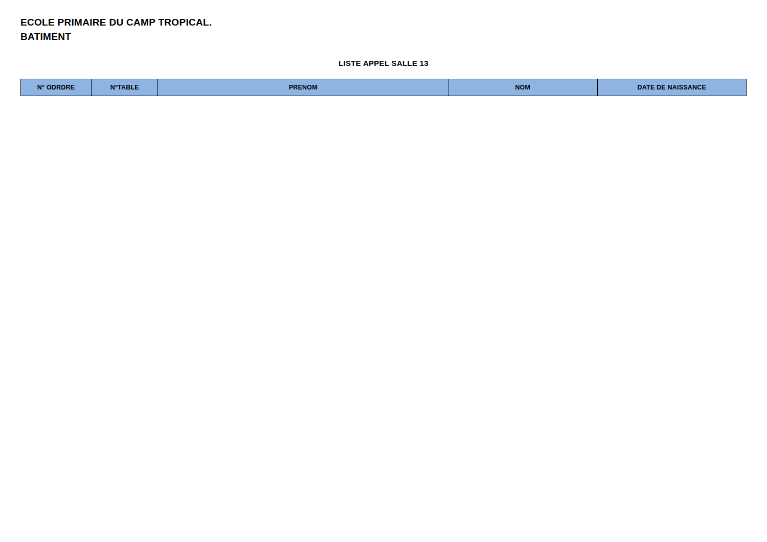ECOLE PRIMAIRE DU CAMP TROPICAL.
BATIMENT
LISTE APPEL SALLE 13
| N° ODRDRE | N°TABLE | PRENOM | NOM | DATE DE NAISSANCE |
| --- | --- | --- | --- | --- |